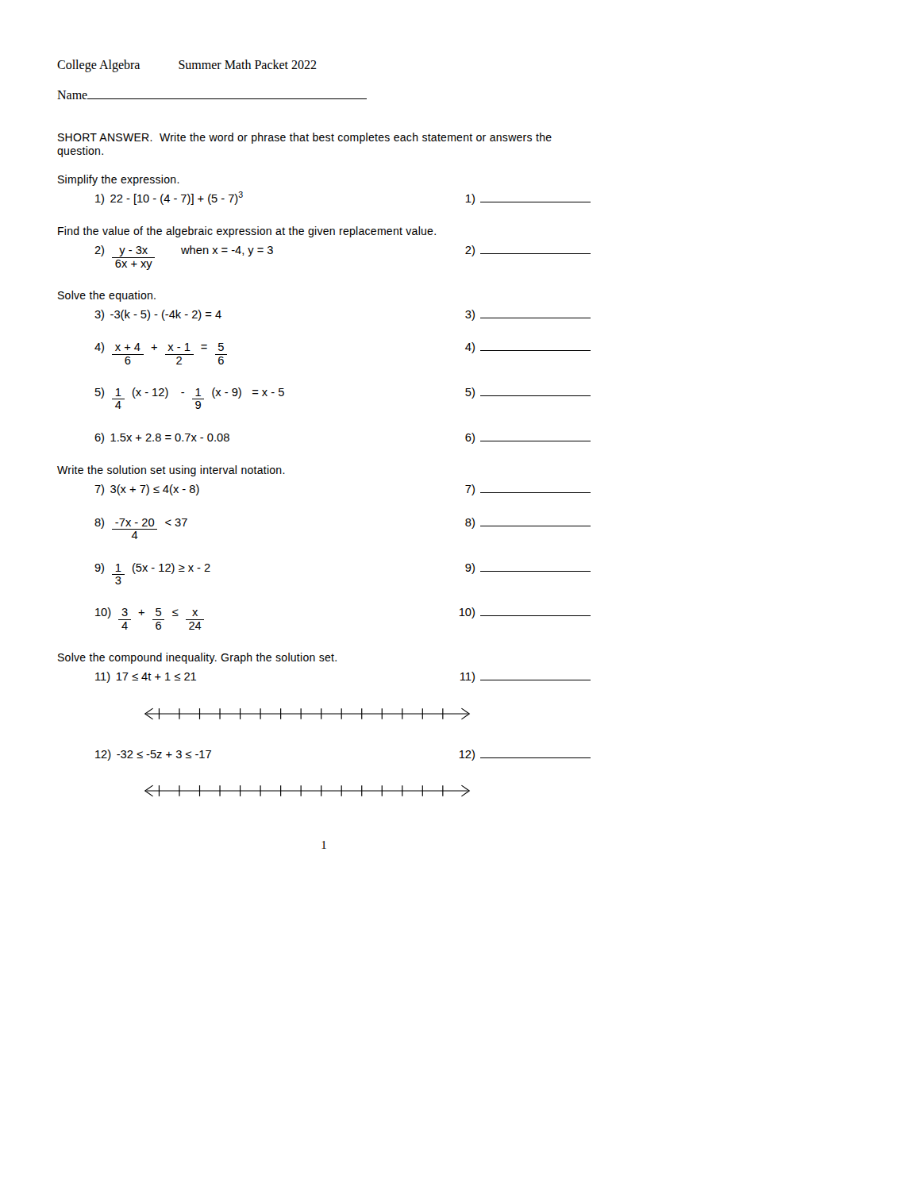College Algebra Summer Math Packet 2022
Name
SHORT ANSWER. Write the word or phrase that best completes each statement or answers the question.
Simplify the expression.
1) 22 - [10 - (4 - 7)] + (5 - 7)3
1)
Find the value of the algebraic expression at the given replacement value.
2) y - 3x 6x + xy when x = -4, y = 3
2)
Solve the equation.
3) -3(k - 5) - (-4k - 2) = 4
3)
4) x + 4 6 + x - 1 2 = 5 6
4)
5) 1 4 (x - 12) - 1 9 (x - 9) = x - 5
5)
6) 1.5x + 2.8 = 0.7x - 0.08
6)
Write the solution set using interval notation.
7) 3(x + 7) ≤ 4(x - 8)
7)
8) -7x - 20 4 < 37
8)
9) 1 3 (5x - 12) ≥ x - 2
9)
10) 3 4 + 5 6 ≤ x 24
10)
Solve the compound inequality. Graph the solution set.
11) 17 ≤ 4t + 1 ≤ 21
11)
12) -32 ≤ -5z + 3 ≤ -17
12)
1